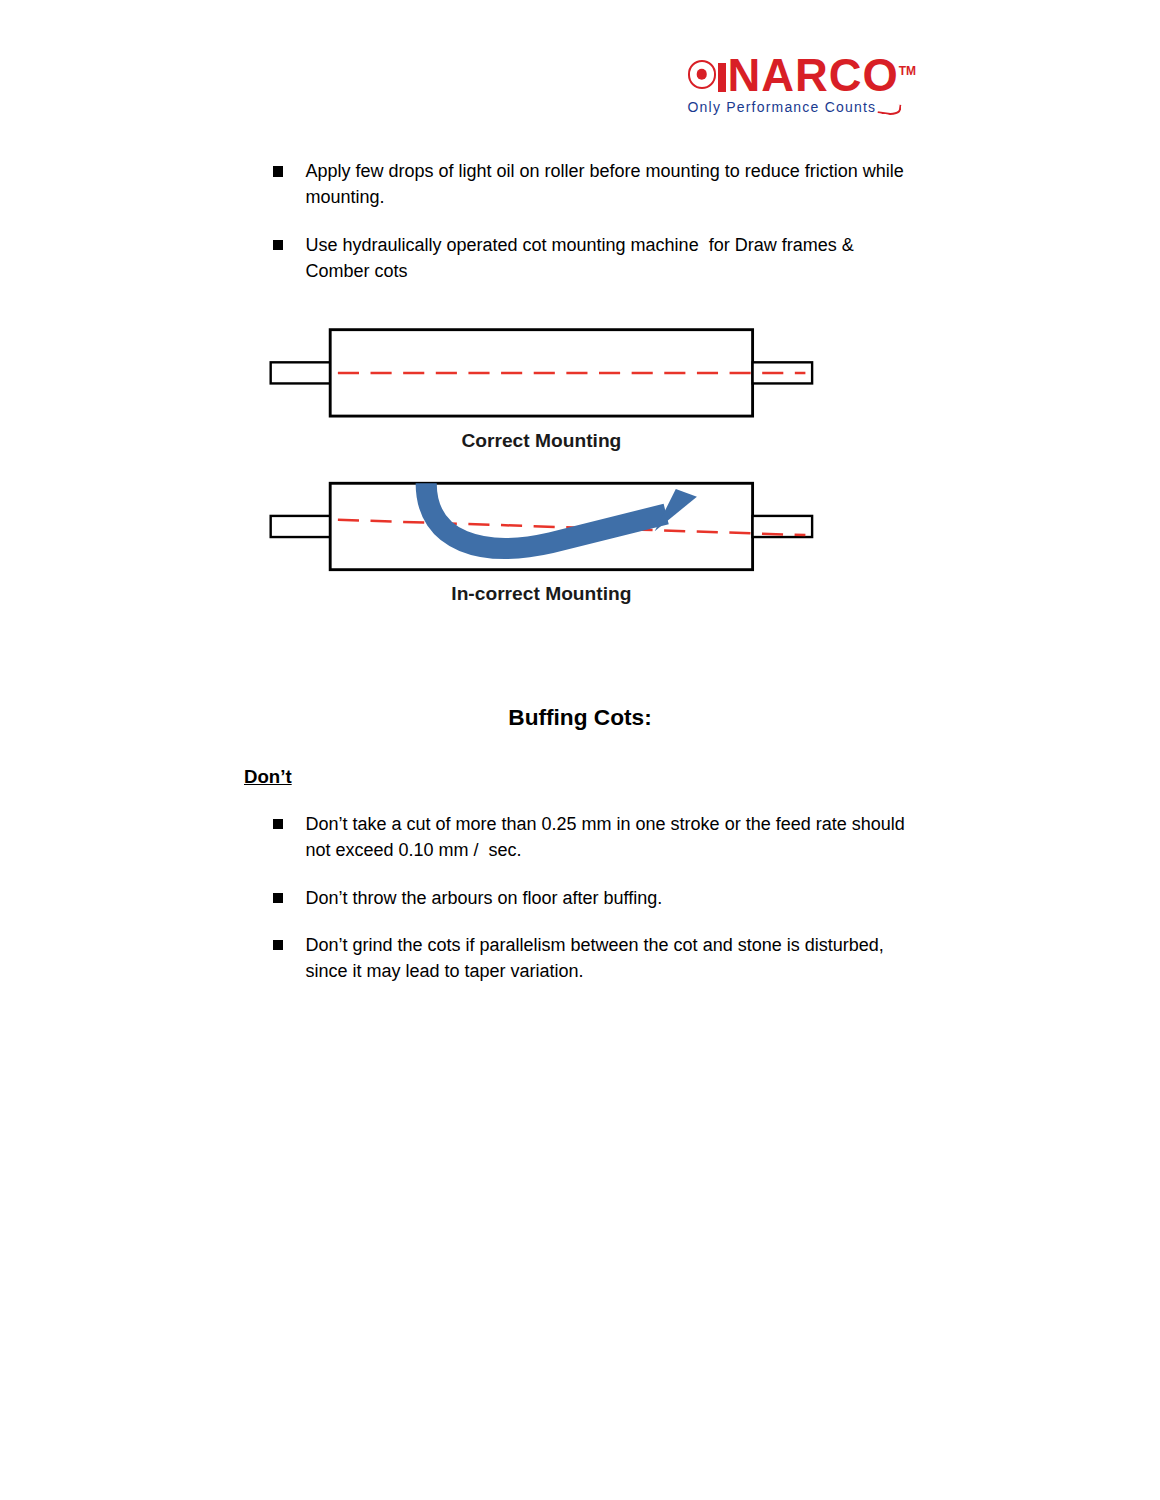NARCOTM
Only Performance Counts
Apply few drops of light oil on roller before mounting to reduce friction while mounting.
Use hydraulically operated cot mounting machine for Draw frames & Comber cots
Correct Mounting In-correct Mounting
Buffing Cots:
Don’t
Don’t take a cut of more than 0.25 mm in one stroke or the feed rate should not exceed 0.10 mm / sec.
Don’t throw the arbours on floor after buffing.
Don’t grind the cots if parallelism between the cot and stone is disturbed, since it may lead to taper variation.